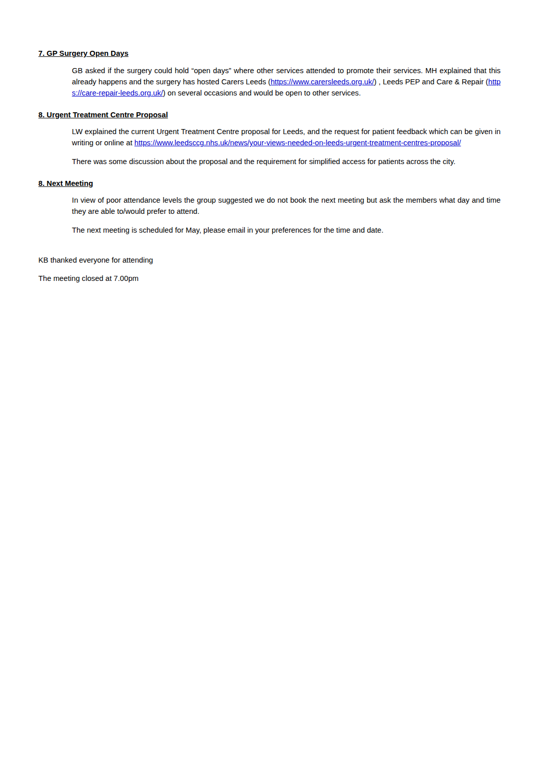7. GP Surgery Open Days
GB asked if the surgery could hold “open days” where other services attended to promote their services. MH explained that this already happens and the surgery has hosted Carers Leeds (https://www.carersleeds.org.uk/) , Leeds PEP and Care & Repair (https://care-repair-leeds.org.uk/) on several occasions and would be open to other services.
8. Urgent Treatment Centre Proposal
LW explained the current Urgent Treatment Centre proposal for Leeds, and the request for patient feedback which can be given in writing or online at https://www.leedsccg.nhs.uk/news/your-views-needed-on-leeds-urgent-treatment-centres-proposal/
There was some discussion about the proposal and the requirement for simplified access for patients across the city.
8. Next Meeting
In view of poor attendance levels the group suggested we do not book the next meeting but ask the members what day and time they are able to/would prefer to attend.
The next meeting is scheduled for May, please email in your preferences for the time and date.
KB thanked everyone for attending
The meeting closed at 7.00pm